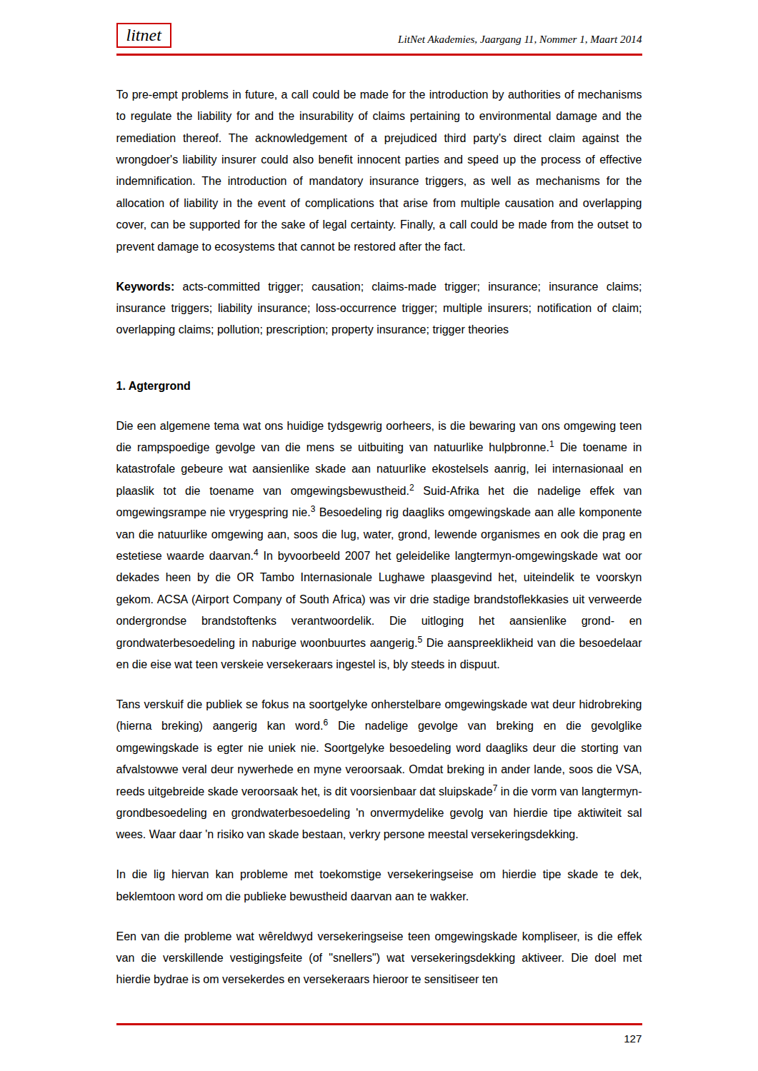litnet
LitNet Akademies, Jaargang 11, Nommer 1, Maart 2014
To pre-empt problems in future, a call could be made for the introduction by authorities of mechanisms to regulate the liability for and the insurability of claims pertaining to environmental damage and the remediation thereof. The acknowledgement of a prejudiced third party's direct claim against the wrongdoer's liability insurer could also benefit innocent parties and speed up the process of effective indemnification. The introduction of mandatory insurance triggers, as well as mechanisms for the allocation of liability in the event of complications that arise from multiple causation and overlapping cover, can be supported for the sake of legal certainty. Finally, a call could be made from the outset to prevent damage to ecosystems that cannot be restored after the fact.
Keywords: acts-committed trigger; causation; claims-made trigger; insurance; insurance claims; insurance triggers; liability insurance; loss-occurrence trigger; multiple insurers; notification of claim; overlapping claims; pollution; prescription; property insurance; trigger theories
1. Agtergrond
Die een algemene tema wat ons huidige tydsgewrig oorheers, is die bewaring van ons omgewing teen die rampspoedige gevolge van die mens se uitbuiting van natuurlike hulpbronne.1 Die toename in katastrofale gebeure wat aansienlike skade aan natuurlike ekostelsels aanrig, lei internasionaal en plaaslik tot die toename van omgewingsbewustheid.2 Suid-Afrika het die nadelige effek van omgewingsrampe nie vrygespring nie.3 Besoedeling rig daagliks omgewingskade aan alle komponente van die natuurlike omgewing aan, soos die lug, water, grond, lewende organismes en ook die prag en estetiese waarde daarvan.4 In byvoorbeeld 2007 het geleidelike langtermyn-omgewingskade wat oor dekades heen by die OR Tambo Internasionale Lughawe plaasgevind het, uiteindelik te voorskyn gekom. ACSA (Airport Company of South Africa) was vir drie stadige brandstoflekkasies uit verweerde ondergrondse brandstoftenks verantwoordelik. Die uitloging het aansienlike grond- en grondwaterbesoedeling in naburige woonbuurtes aangerig.5 Die aanspreeklikheid van die besoedelaar en die eise wat teen verskeie versekeraars ingestel is, bly steeds in dispuut.
Tans verskuif die publiek se fokus na soortgelyke onherstelbare omgewingskade wat deur hidrobreking (hierna breking) aangerig kan word.6 Die nadelige gevolge van breking en die gevolglike omgewingskade is egter nie uniek nie. Soortgelyke besoedeling word daagliks deur die storting van afvalstowwe veral deur nywerhede en myne veroorsaak. Omdat breking in ander lande, soos die VSA, reeds uitgebreide skade veroorsaak het, is dit voorsienbaar dat sluipskade7 in die vorm van langtermyn-grondbesoedeling en grondwaterbesoedeling 'n onvermydelike gevolg van hierdie tipe aktiwiteit sal wees. Waar daar 'n risiko van skade bestaan, verkry persone meestal versekeringsdekking.
In die lig hiervan kan probleme met toekomstige versekeringseise om hierdie tipe skade te dek, beklemtoon word om die publieke bewustheid daarvan aan te wakker.
Een van die probleme wat wêreldwyd versekeringseise teen omgewingskade kompliseer, is die effek van die verskillende vestigingsfeite (of "snellers") wat versekeringsdekking aktiveer. Die doel met hierdie bydrae is om versekerdes en versekeraars hieroor te sensitiseer ten
127